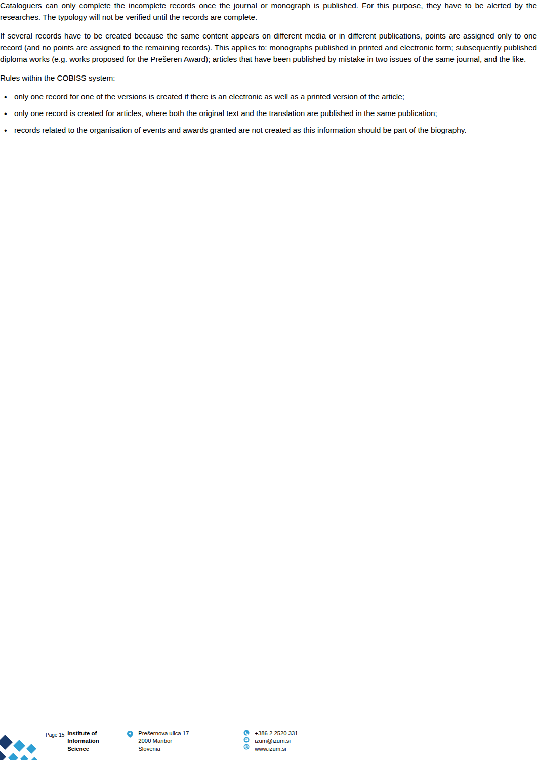Cataloguers can only complete the incomplete records once the journal or monograph is published. For this purpose, they have to be alerted by the researches. The typology will not be verified until the records are complete.
If several records have to be created because the same content appears on different media or in different publications, points are assigned only to one record (and no points are assigned to the remaining records). This applies to: monographs published in printed and electronic form; subsequently published diploma works (e.g. works proposed for the Prešeren Award); articles that have been published by mistake in two issues of the same journal, and the like.
Rules within the COBISS system:
only one record for one of the versions is created if there is an electronic as well as a printed version of the article;
only one record is created for articles, where both the original text and the translation are published in the same publication;
records related to the organisation of events and awards granted are not created as this information should be part of the biography.
Page 15
Institute of
Information
Science
Prešernova ulica 17
2000 Maribor
Slovenia
+386 2 2520 331
izum@izum.si
www.izum.si